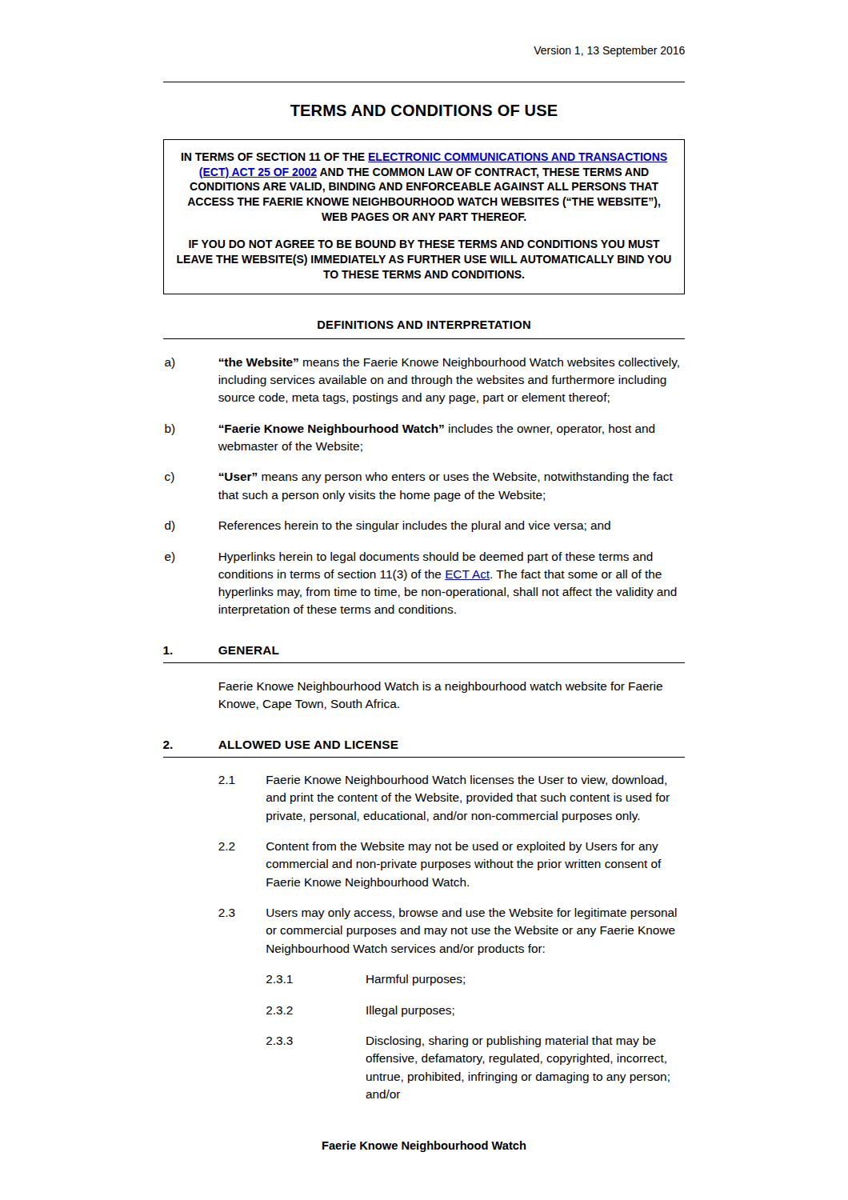Version 1, 13 September 2016
TERMS AND CONDITIONS OF USE
In terms of section 11 of the Electronic Communications and Transactions (ECT) Act 25 of 2002 and the common law of contract, these terms and conditions are valid, binding and enforceable against all persons that access the Faerie Knowe Neighbourhood Watch websites (“the Website”), web pages or any part thereof.
If you do not agree to be bound by these terms and conditions you must leave the website(s) immediately as further use will automatically bind you to these terms and conditions.
Definitions and Interpretation
a)
“the Website” means the Faerie Knowe Neighbourhood Watch websites collectively, including services available on and through the websites and furthermore including source code, meta tags, postings and any page, part or element thereof;
b)
“Faerie Knowe Neighbourhood Watch” includes the owner, operator, host and webmaster of the Website;
c)
“User” means any person who enters or uses the Website, notwithstanding the fact that such a person only visits the home page of the Website;
d)
References herein to the singular includes the plural and vice versa; and
e)
Hyperlinks herein to legal documents should be deemed part of these terms and conditions in terms of section 11(3) of the ECT Act. The fact that some or all of the hyperlinks may, from time to time, be non-operational, shall not affect the validity and interpretation of these terms and conditions.
1.
General
Faerie Knowe Neighbourhood Watch is a neighbourhood watch website for Faerie Knowe, Cape Town, South Africa.
2.
Allowed Use and License
2.1
Faerie Knowe Neighbourhood Watch licenses the User to view, download, and print the content of the Website, provided that such content is used for private, personal, educational, and/or non-commercial purposes only.
2.2
Content from the Website may not be used or exploited by Users for any commercial and non-private purposes without the prior written consent of Faerie Knowe Neighbourhood Watch.
2.3
Users may only access, browse and use the Website for legitimate personal or commercial purposes and may not use the Website or any Faerie Knowe Neighbourhood Watch services and/or products for:
2.3.1
Harmful purposes;
2.3.2
Illegal purposes;
2.3.3
Disclosing, sharing or publishing material that may be offensive, defamatory, regulated, copyrighted, incorrect, untrue, prohibited, infringing or damaging to any person; and/or
Faerie Knowe Neighbourhood Watch